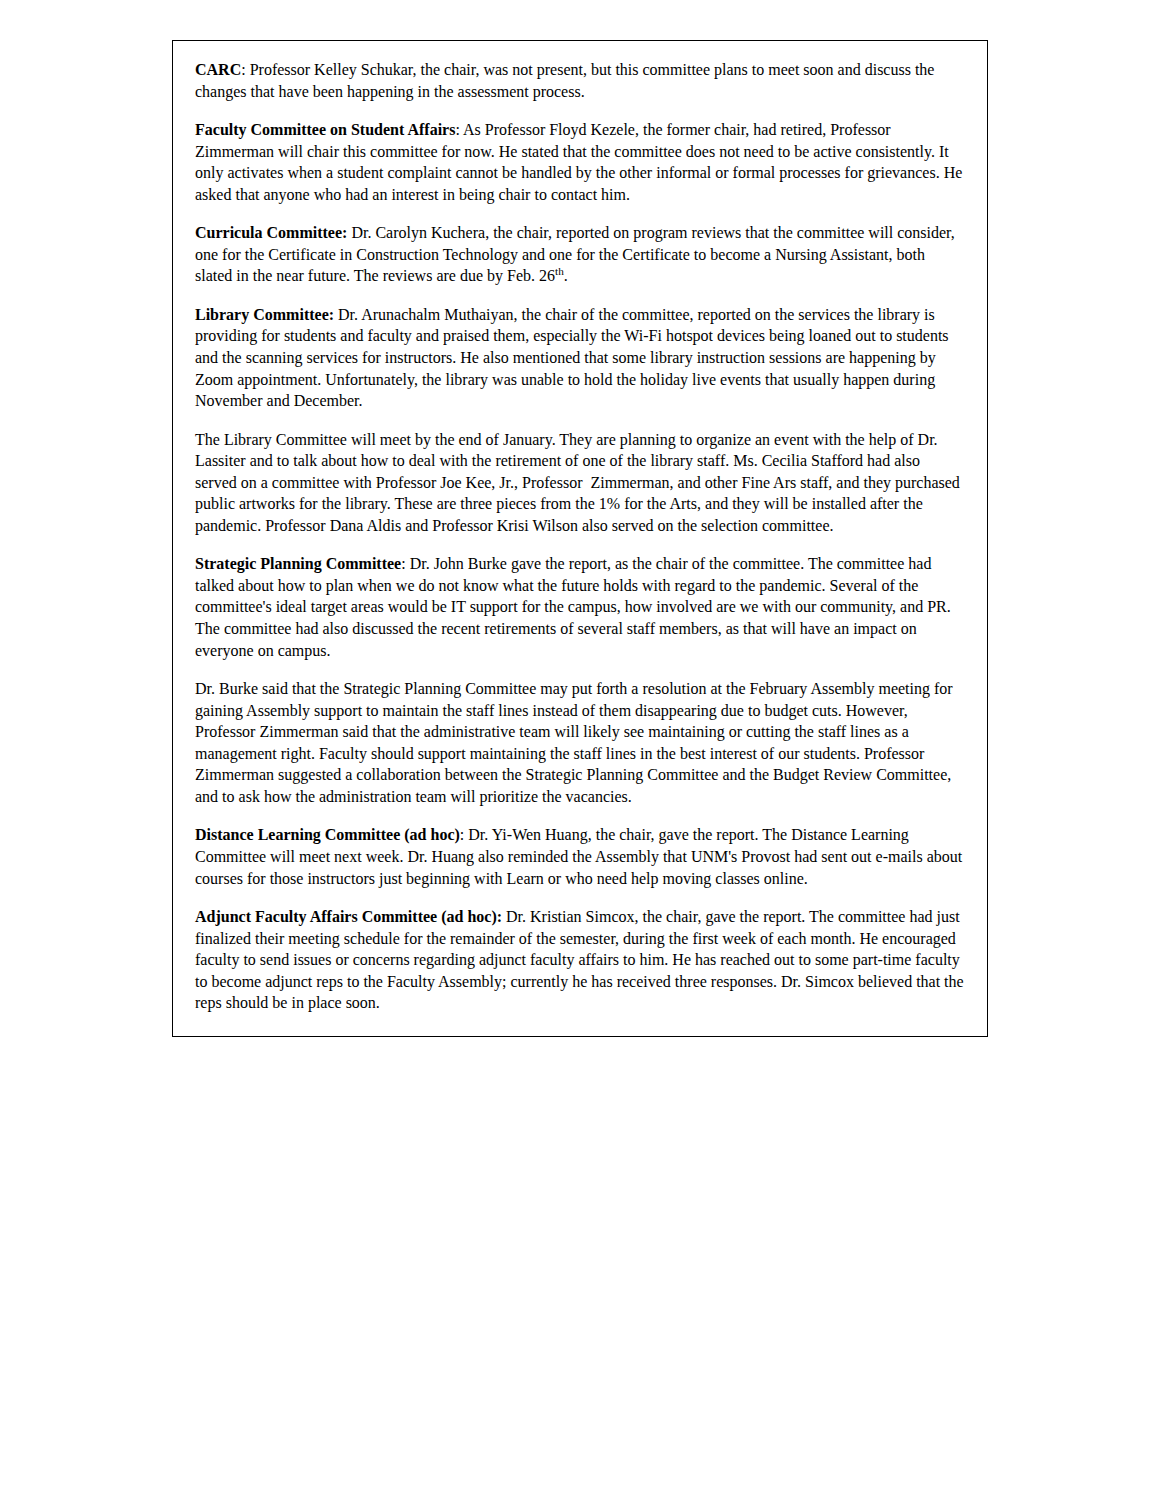CARC: Professor Kelley Schukar, the chair, was not present, but this committee plans to meet soon and discuss the changes that have been happening in the assessment process.
Faculty Committee on Student Affairs: As Professor Floyd Kezele, the former chair, had retired, Professor Zimmerman will chair this committee for now. He stated that the committee does not need to be active consistently. It only activates when a student complaint cannot be handled by the other informal or formal processes for grievances. He asked that anyone who had an interest in being chair to contact him.
Curricula Committee: Dr. Carolyn Kuchera, the chair, reported on program reviews that the committee will consider, one for the Certificate in Construction Technology and one for the Certificate to become a Nursing Assistant, both slated in the near future. The reviews are due by Feb. 26th.
Library Committee: Dr. Arunachalm Muthaiyan, the chair of the committee, reported on the services the library is providing for students and faculty and praised them, especially the Wi-Fi hotspot devices being loaned out to students and the scanning services for instructors. He also mentioned that some library instruction sessions are happening by Zoom appointment. Unfortunately, the library was unable to hold the holiday live events that usually happen during November and December.
The Library Committee will meet by the end of January. They are planning to organize an event with the help of Dr. Lassiter and to talk about how to deal with the retirement of one of the library staff. Ms. Cecilia Stafford had also served on a committee with Professor Joe Kee, Jr., Professor Zimmerman, and other Fine Ars staff, and they purchased public artworks for the library. These are three pieces from the 1% for the Arts, and they will be installed after the pandemic. Professor Dana Aldis and Professor Krisi Wilson also served on the selection committee.
Strategic Planning Committee: Dr. John Burke gave the report, as the chair of the committee. The committee had talked about how to plan when we do not know what the future holds with regard to the pandemic. Several of the committee's ideal target areas would be IT support for the campus, how involved are we with our community, and PR. The committee had also discussed the recent retirements of several staff members, as that will have an impact on everyone on campus.
Dr. Burke said that the Strategic Planning Committee may put forth a resolution at the February Assembly meeting for gaining Assembly support to maintain the staff lines instead of them disappearing due to budget cuts. However, Professor Zimmerman said that the administrative team will likely see maintaining or cutting the staff lines as a management right. Faculty should support maintaining the staff lines in the best interest of our students. Professor Zimmerman suggested a collaboration between the Strategic Planning Committee and the Budget Review Committee, and to ask how the administration team will prioritize the vacancies.
Distance Learning Committee (ad hoc): Dr. Yi-Wen Huang, the chair, gave the report. The Distance Learning Committee will meet next week. Dr. Huang also reminded the Assembly that UNM's Provost had sent out e-mails about courses for those instructors just beginning with Learn or who need help moving classes online.
Adjunct Faculty Affairs Committee (ad hoc): Dr. Kristian Simcox, the chair, gave the report. The committee had just finalized their meeting schedule for the remainder of the semester, during the first week of each month. He encouraged faculty to send issues or concerns regarding adjunct faculty affairs to him. He has reached out to some part-time faculty to become adjunct reps to the Faculty Assembly; currently he has received three responses. Dr. Simcox believed that the reps should be in place soon.